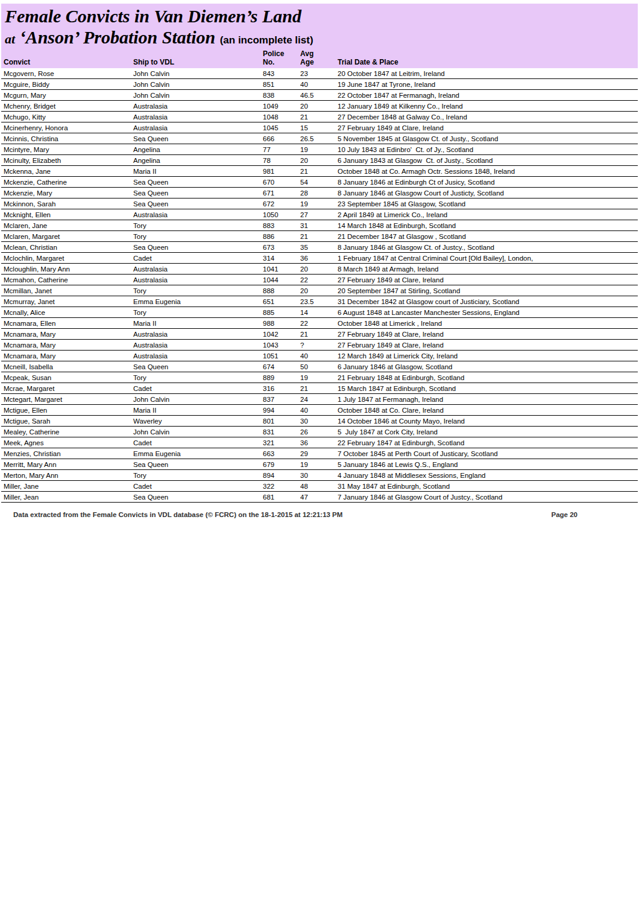Female Convicts in Van Diemen’s Land
at ‘Anson’ Probation Station (an incomplete list)
| Convict | Ship to VDL | Police No. | Avg Age | Trial Date & Place |
| --- | --- | --- | --- | --- |
| Mcgovern, Rose | John Calvin | 843 | 23 | 20 October 1847 at Leitrim, Ireland |
| Mcguire, Biddy | John Calvin | 851 | 40 | 19 June 1847 at Tyrone, Ireland |
| Mcgurn, Mary | John Calvin | 838 | 46.5 | 22 October 1847 at Fermanagh, Ireland |
| Mchenry, Bridget | Australasia | 1049 | 20 | 12 January 1849 at Kilkenny Co., Ireland |
| Mchugo, Kitty | Australasia | 1048 | 21 | 27 December 1848 at Galway Co., Ireland |
| Mcinerhenry, Honora | Australasia | 1045 | 15 | 27 February 1849 at Clare, Ireland |
| Mcinnis, Christina | Sea Queen | 666 | 26.5 | 5 November 1845 at Glasgow Ct. of Justy., Scotland |
| Mcintyre, Mary | Angelina | 77 | 19 | 10 July 1843 at Edinbro' Ct. of Jy., Scotland |
| Mcinulty, Elizabeth | Angelina | 78 | 20 | 6 January 1843 at Glasgow Ct. of Justy., Scotland |
| Mckenna, Jane | Maria II | 981 | 21 | October 1848 at Co. Armagh Octr. Sessions 1848, Ireland |
| Mckenzie, Catherine | Sea Queen | 670 | 54 | 8 January 1846 at Edinburgh Ct of Jusicy, Scotland |
| Mckenzie, Mary | Sea Queen | 671 | 28 | 8 January 1846 at Glasgow Court of Justicty, Scotland |
| Mckinnon, Sarah | Sea Queen | 672 | 19 | 23 September 1845 at Glasgow, Scotland |
| Mcknight, Ellen | Australasia | 1050 | 27 | 2 April 1849 at Limerick Co., Ireland |
| Mclaren, Jane | Tory | 883 | 31 | 14 March 1848 at Edinburgh, Scotland |
| Mclaren, Margaret | Tory | 886 | 21 | 21 December 1847 at Glasgow , Scotland |
| Mclean, Christian | Sea Queen | 673 | 35 | 8 January 1846 at Glasgow Ct. of Justcy., Scotland |
| Mclochlin, Margaret | Cadet | 314 | 36 | 1 February 1847 at Central Criminal Court [Old Bailey], London, |
| Mcloughlin, Mary Ann | Australasia | 1041 | 20 | 8 March 1849 at Armagh, Ireland |
| Mcmahon, Catherine | Australasia | 1044 | 22 | 27 February 1849 at Clare, Ireland |
| Mcmillan, Janet | Tory | 888 | 20 | 20 September 1847 at Stirling, Scotland |
| Mcmurray, Janet | Emma Eugenia | 651 | 23.5 | 31 December 1842 at Glasgow court of Justiciary, Scotland |
| Mcnally, Alice | Tory | 885 | 14 | 6 August 1848 at Lancaster Manchester Sessions, England |
| Mcnamara, Ellen | Maria II | 988 | 22 | October 1848 at Limerick , Ireland |
| Mcnamara, Mary | Australasia | 1042 | 21 | 27 February 1849 at Clare, Ireland |
| Mcnamara, Mary | Australasia | 1043 | ? | 27 February 1849 at Clare, Ireland |
| Mcnamara, Mary | Australasia | 1051 | 40 | 12 March 1849 at Limerick City, Ireland |
| Mcneill, Isabella | Sea Queen | 674 | 50 | 6 January 1846 at Glasgow, Scotland |
| Mcpeak, Susan | Tory | 889 | 19 | 21 February 1848 at Edinburgh, Scotland |
| Mcrae, Margaret | Cadet | 316 | 21 | 15 March 1847 at Edinburgh, Scotland |
| Mctegart, Margaret | John Calvin | 837 | 24 | 1 July 1847 at Fermanagh, Ireland |
| Mctigue, Ellen | Maria II | 994 | 40 | October 1848 at Co. Clare, Ireland |
| Mctigue, Sarah | Waverley | 801 | 30 | 14 October 1846 at County Mayo, Ireland |
| Mealey, Catherine | John Calvin | 831 | 26 | 5 July 1847 at Cork City, Ireland |
| Meek, Agnes | Cadet | 321 | 36 | 22 February 1847 at Edinburgh, Scotland |
| Menzies, Christian | Emma Eugenia | 663 | 29 | 7 October 1845 at Perth Court of Justicary, Scotland |
| Merritt, Mary Ann | Sea Queen | 679 | 19 | 5 January 1846 at Lewis Q.S., England |
| Merton, Mary Ann | Tory | 894 | 30 | 4 January 1848 at Middlesex Sessions, England |
| Miller, Jane | Cadet | 322 | 48 | 31 May 1847 at Edinburgh, Scotland |
| Miller, Jean | Sea Queen | 681 | 47 | 7 January 1846 at Glasgow Court of Justcy., Scotland |
Data extracted from the Female Convicts in VDL database (© FCRC) on the 18-1-2015 at 12:21:13 PM
Page 20